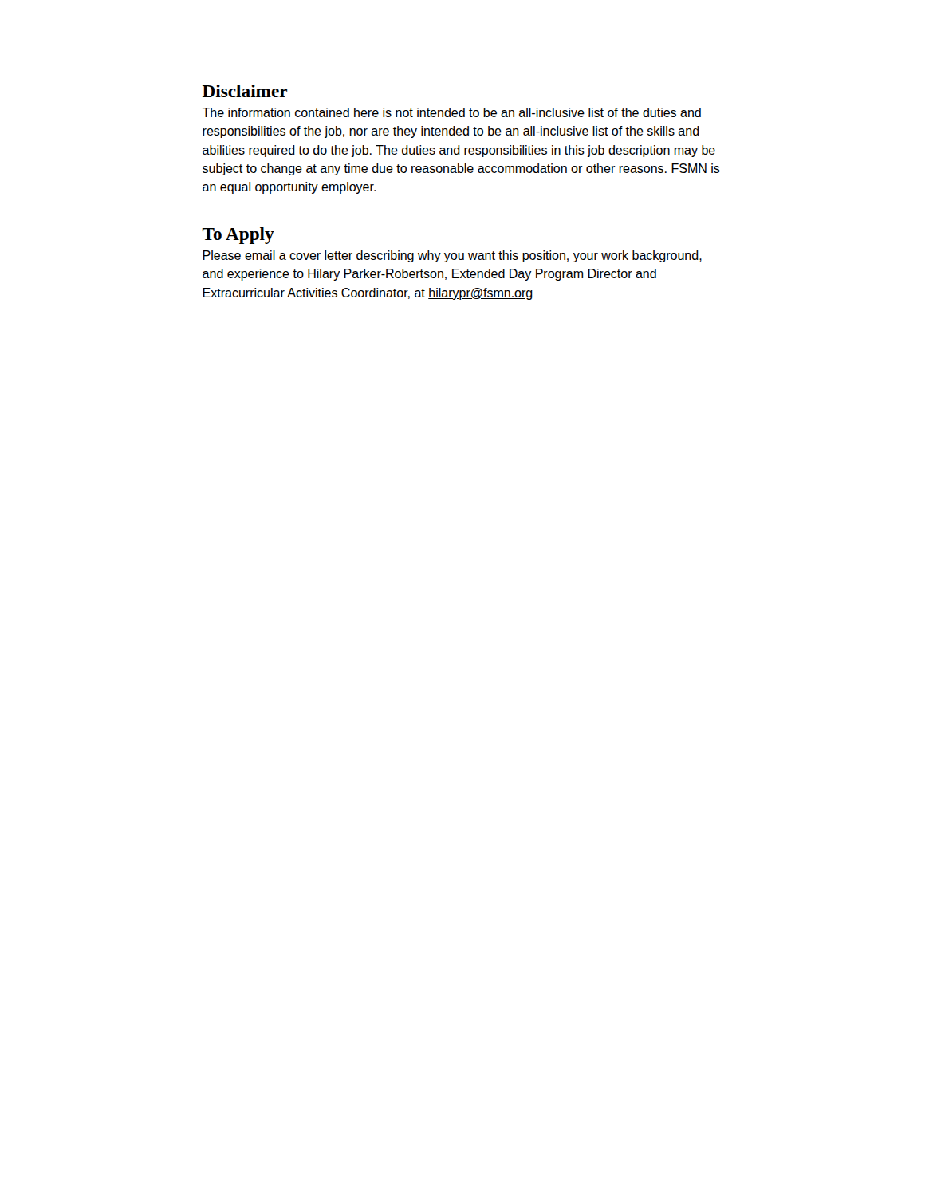Disclaimer
The information contained here is not intended to be an all-inclusive list of the duties and responsibilities of the job, nor are they intended to be an all-inclusive list of the skills and abilities required to do the job. The duties and responsibilities in this job description may be subject to change at any time due to reasonable accommodation or other reasons. FSMN is an equal opportunity employer.
To Apply
Please email a cover letter describing why you want this position, your work background, and experience to Hilary Parker-Robertson, Extended Day Program Director and Extracurricular Activities Coordinator, at hilarypr@fsmn.org